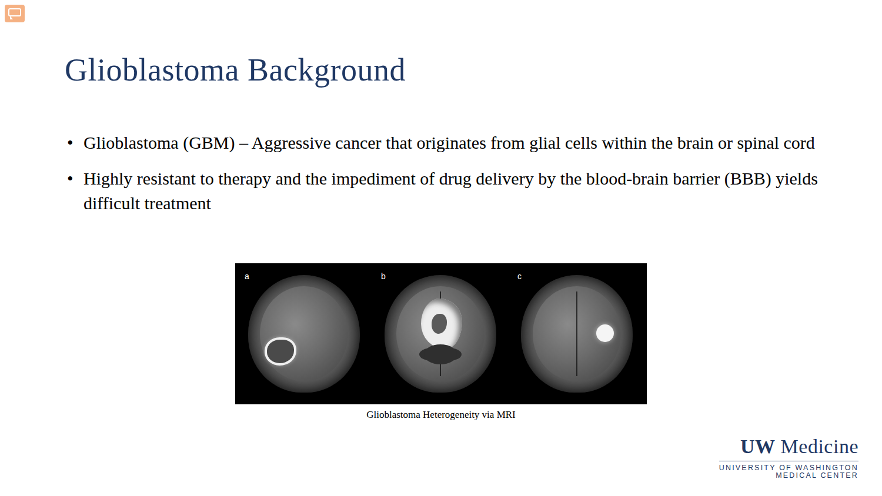Glioblastoma Background
Glioblastoma (GBM) – Aggressive cancer that originates from glial cells within the brain or spinal cord
Highly resistant to therapy and the impediment of drug delivery by the blood-brain barrier (BBB) yields difficult treatment
a
b
c
Glioblastoma Heterogeneity via MRI
UW Medicine
UNIVERSITY OF WASHINGTON
MEDICAL CENTER